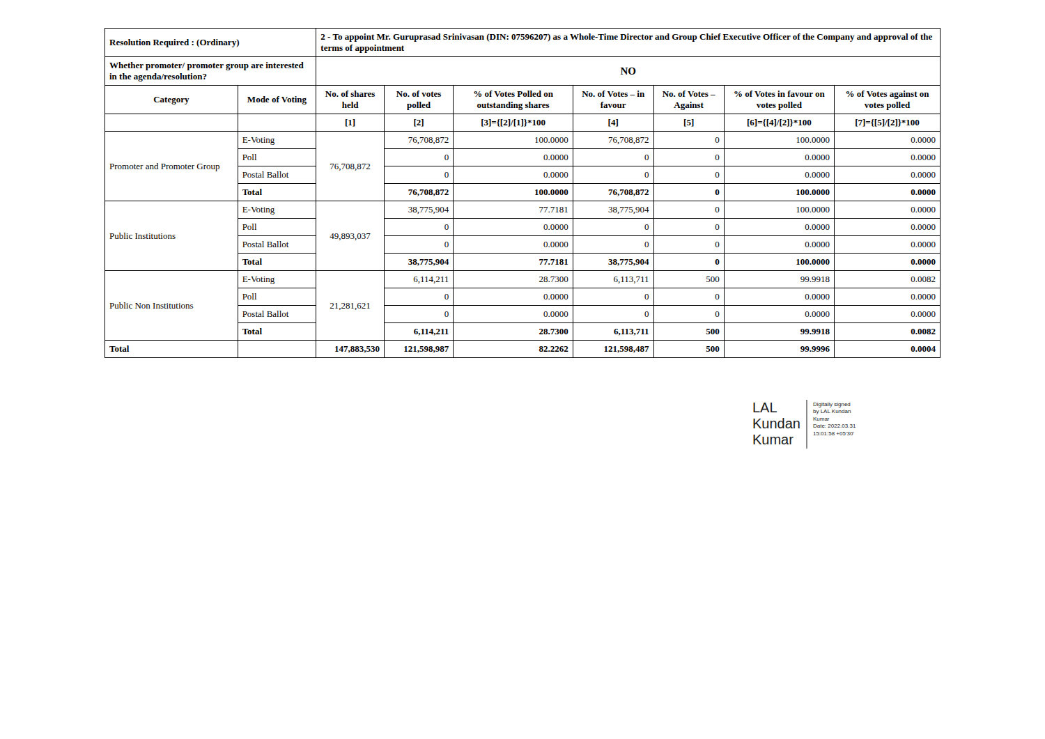| Resolution Required : (Ordinary) | 2 - To appoint Mr. Guruprasad Srinivasan (DIN: 07596207) as a Whole-Time Director and Group Chief Executive Officer of the Company and approval of the terms of appointment |
| Whether promoter/ promoter group are interested in the agenda/resolution? | NO |
| Category | Mode of Voting | No. of shares held | No. of votes polled | % of Votes Polled on outstanding shares | No. of Votes – in favour | No. of Votes – Against | % of Votes in favour on votes polled | % of Votes against on votes polled |
| | | [1] | [2] | [3]={[2]/[1]}*100 | [4] | [5] | [6]={[4]/[2]}*100 | [7]={[5]/[2]}*100 |
| Promoter and Promoter Group | E-Voting | 76,708,872 | 76,708,872 | 100.0000 | 76,708,872 | 0 | 100.0000 | 0.0000 |
| Poll | 0 | 0.0000 | 0 | 0 | 0.0000 | 0.0000 |
| Postal Ballot | 0 | 0.0000 | 0 | 0 | 0.0000 | 0.0000 |
| Total | 76,708,872 | 100.0000 | 76,708,872 | 0 | 100.0000 | 0.0000 |
| Public Institutions | E-Voting | 49,893,037 | 38,775,904 | 77.7181 | 38,775,904 | 0 | 100.0000 | 0.0000 |
| Poll | 0 | 0.0000 | 0 | 0 | 0.0000 | 0.0000 |
| Postal Ballot | 0 | 0.0000 | 0 | 0 | 0.0000 | 0.0000 |
| Total | 38,775,904 | 77.7181 | 38,775,904 | 0 | 100.0000 | 0.0000 |
| Public Non Institutions | E-Voting | 21,281,621 | 6,114,211 | 28.7300 | 6,113,711 | 500 | 99.9918 | 0.0082 |
| Poll | 0 | 0.0000 | 0 | 0 | 0.0000 | 0.0000 |
| Postal Ballot | 0 | 0.0000 | 0 | 0 | 0.0000 | 0.0000 |
| Total | 6,114,211 | 28.7300 | 6,113,711 | 500 | 99.9918 | 0.0082 |
| Total | | 147,883,530 | 121,598,987 | 82.2262 | 121,598,487 | 500 | 99.9996 | 0.0004 |
LAL
Kundan
Kumar
Digitally signed
by LAL Kundan
Kumar
Date: 2022.03.31
15:01:58 +05'30'